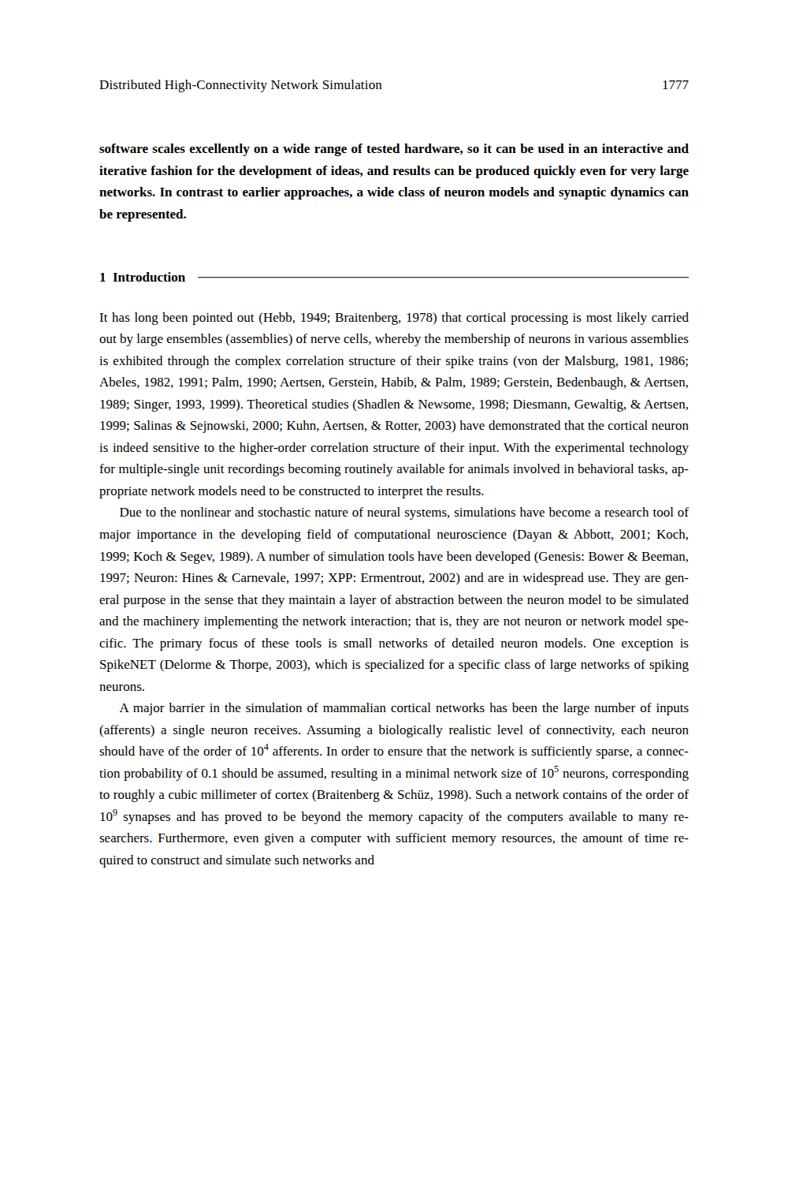Distributed High-Connectivity Network Simulation 1777
software scales excellently on a wide range of tested hardware, so it can be used in an interactive and iterative fashion for the development of ideas, and results can be produced quickly even for very large networks. In contrast to earlier approaches, a wide class of neuron models and synaptic dynamics can be represented.
1 Introduction
It has long been pointed out (Hebb, 1949; Braitenberg, 1978) that cortical processing is most likely carried out by large ensembles (assemblies) of nerve cells, whereby the membership of neurons in various assemblies is exhibited through the complex correlation structure of their spike trains (von der Malsburg, 1981, 1986; Abeles, 1982, 1991; Palm, 1990; Aertsen, Gerstein, Habib, & Palm, 1989; Gerstein, Bedenbaugh, & Aertsen, 1989; Singer, 1993, 1999). Theoretical studies (Shadlen & Newsome, 1998; Diesmann, Gewaltig, & Aertsen, 1999; Salinas & Sejnowski, 2000; Kuhn, Aertsen, & Rotter, 2003) have demonstrated that the cortical neuron is indeed sensitive to the higher-order correlation structure of their input. With the experimental technology for multiple-single unit recordings becoming routinely available for animals involved in behavioral tasks, appropriate network models need to be constructed to interpret the results.
Due to the nonlinear and stochastic nature of neural systems, simulations have become a research tool of major importance in the developing field of computational neuroscience (Dayan & Abbott, 2001; Koch, 1999; Koch & Segev, 1989). A number of simulation tools have been developed (Genesis: Bower & Beeman, 1997; Neuron: Hines & Carnevale, 1997; XPP: Ermentrout, 2002) and are in widespread use. They are general purpose in the sense that they maintain a layer of abstraction between the neuron model to be simulated and the machinery implementing the network interaction; that is, they are not neuron or network model specific. The primary focus of these tools is small networks of detailed neuron models. One exception is SpikeNET (Delorme & Thorpe, 2003), which is specialized for a specific class of large networks of spiking neurons.
A major barrier in the simulation of mammalian cortical networks has been the large number of inputs (afferents) a single neuron receives. Assuming a biologically realistic level of connectivity, each neuron should have of the order of 104 afferents. In order to ensure that the network is sufficiently sparse, a connection probability of 0.1 should be assumed, resulting in a minimal network size of 105 neurons, corresponding to roughly a cubic millimeter of cortex (Braitenberg & Schüz, 1998). Such a network contains of the order of 109 synapses and has proved to be beyond the memory capacity of the computers available to many researchers. Furthermore, even given a computer with sufficient memory resources, the amount of time required to construct and simulate such networks and